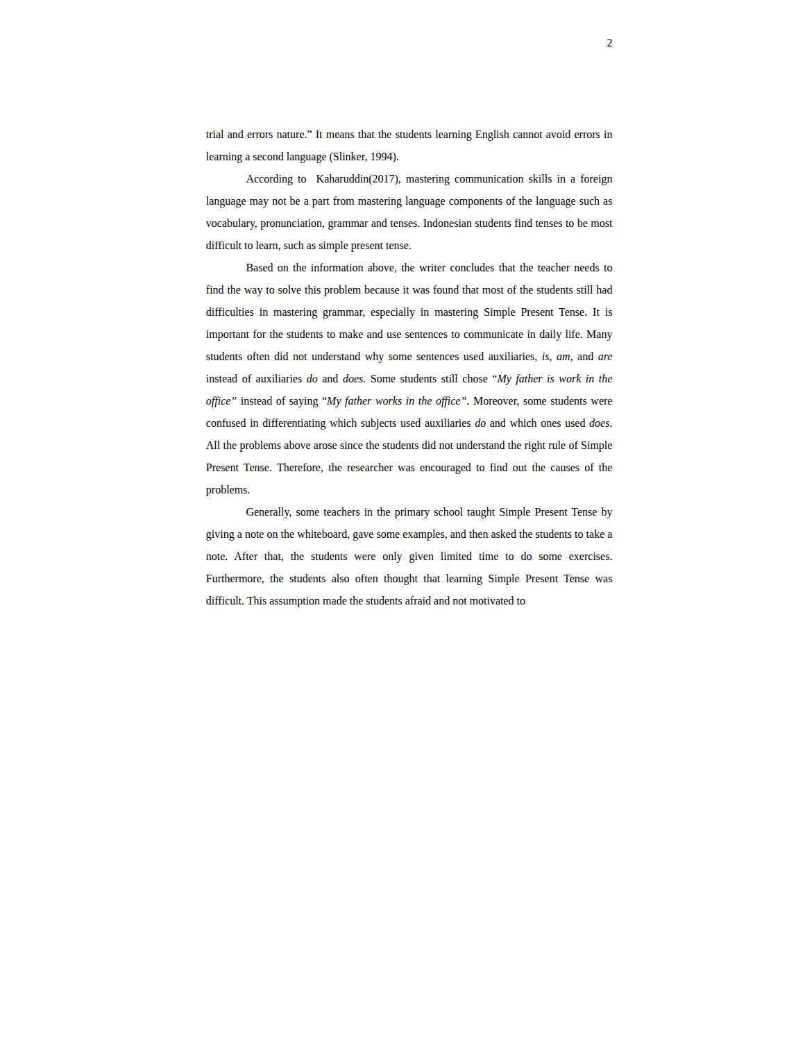2
trial and errors nature.” It means that the students learning English cannot avoid errors in learning a second language (Slinker, 1994).
According to Kaharuddin(2017), mastering communication skills in a foreign language may not be a part from mastering language components of the language such as vocabulary, pronunciation, grammar and tenses. Indonesian students find tenses to be most difficult to learn, such as simple present tense.
Based on the information above, the writer concludes that the teacher needs to find the way to solve this problem because it was found that most of the students still had difficulties in mastering grammar, especially in mastering Simple Present Tense. It is important for the students to make and use sentences to communicate in daily life. Many students often did not understand why some sentences used auxiliaries, is, am, and are instead of auxiliaries do and does. Some students still chose “My father is work in the office” instead of saying “My father works in the office”. Moreover, some students were confused in differentiating which subjects used auxiliaries do and which ones used does. All the problems above arose since the students did not understand the right rule of Simple Present Tense. Therefore, the researcher was encouraged to find out the causes of the problems.
Generally, some teachers in the primary school taught Simple Present Tense by giving a note on the whiteboard, gave some examples, and then asked the students to take a note. After that, the students were only given limited time to do some exercises. Furthermore, the students also often thought that learning Simple Present Tense was difficult. This assumption made the students afraid and not motivated to